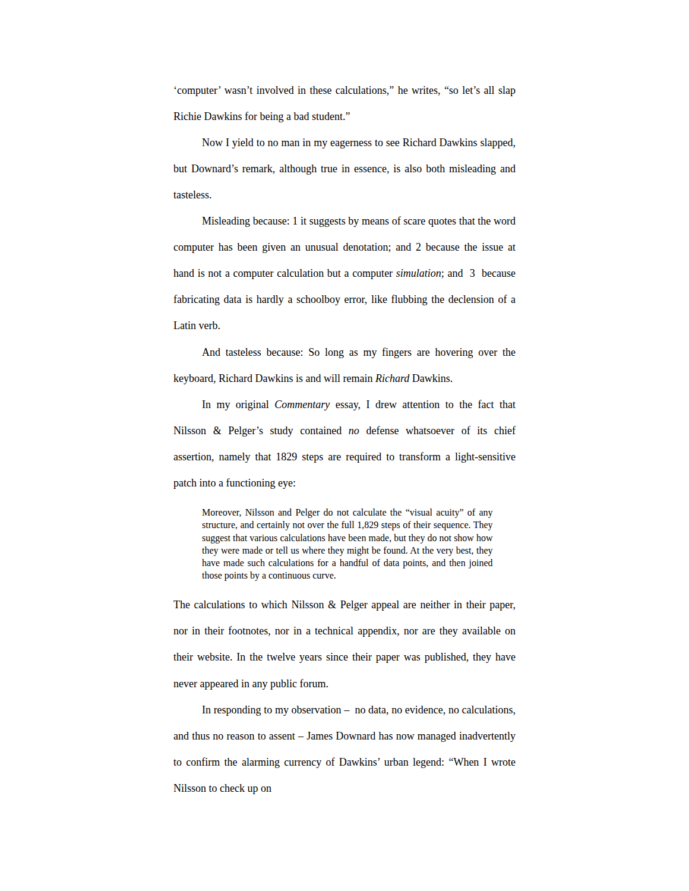‘computer’ wasn’t involved in these calculations,” he writes, “so let’s all slap Richie Dawkins for being a bad student.”
Now I yield to no man in my eagerness to see Richard Dawkins slapped, but Downard’s remark, although true in essence, is also both misleading and tasteless.
Misleading because: 1 it suggests by means of scare quotes that the word computer has been given an unusual denotation; and 2 because the issue at hand is not a computer calculation but a computer simulation; and 3 because fabricating data is hardly a schoolboy error, like flubbing the declension of a Latin verb.
And tasteless because: So long as my fingers are hovering over the keyboard, Richard Dawkins is and will remain Richard Dawkins.
In my original Commentary essay, I drew attention to the fact that Nilsson & Pelger’s study contained no defense whatsoever of its chief assertion, namely that 1829 steps are required to transform a light-sensitive patch into a functioning eye:
Moreover, Nilsson and Pelger do not calculate the “visual acuity” of any structure, and certainly not over the full 1,829 steps of their sequence. They suggest that various calculations have been made, but they do not show how they were made or tell us where they might be found. At the very best, they have made such calculations for a handful of data points, and then joined those points by a continuous curve.
The calculations to which Nilsson & Pelger appeal are neither in their paper, nor in their footnotes, nor in a technical appendix, nor are they available on their website. In the twelve years since their paper was published, they have never appeared in any public forum.
In responding to my observation – no data, no evidence, no calculations, and thus no reason to assent – James Downard has now managed inadvertently to confirm the alarming currency of Dawkins’ urban legend: “When I wrote Nilsson to check up on